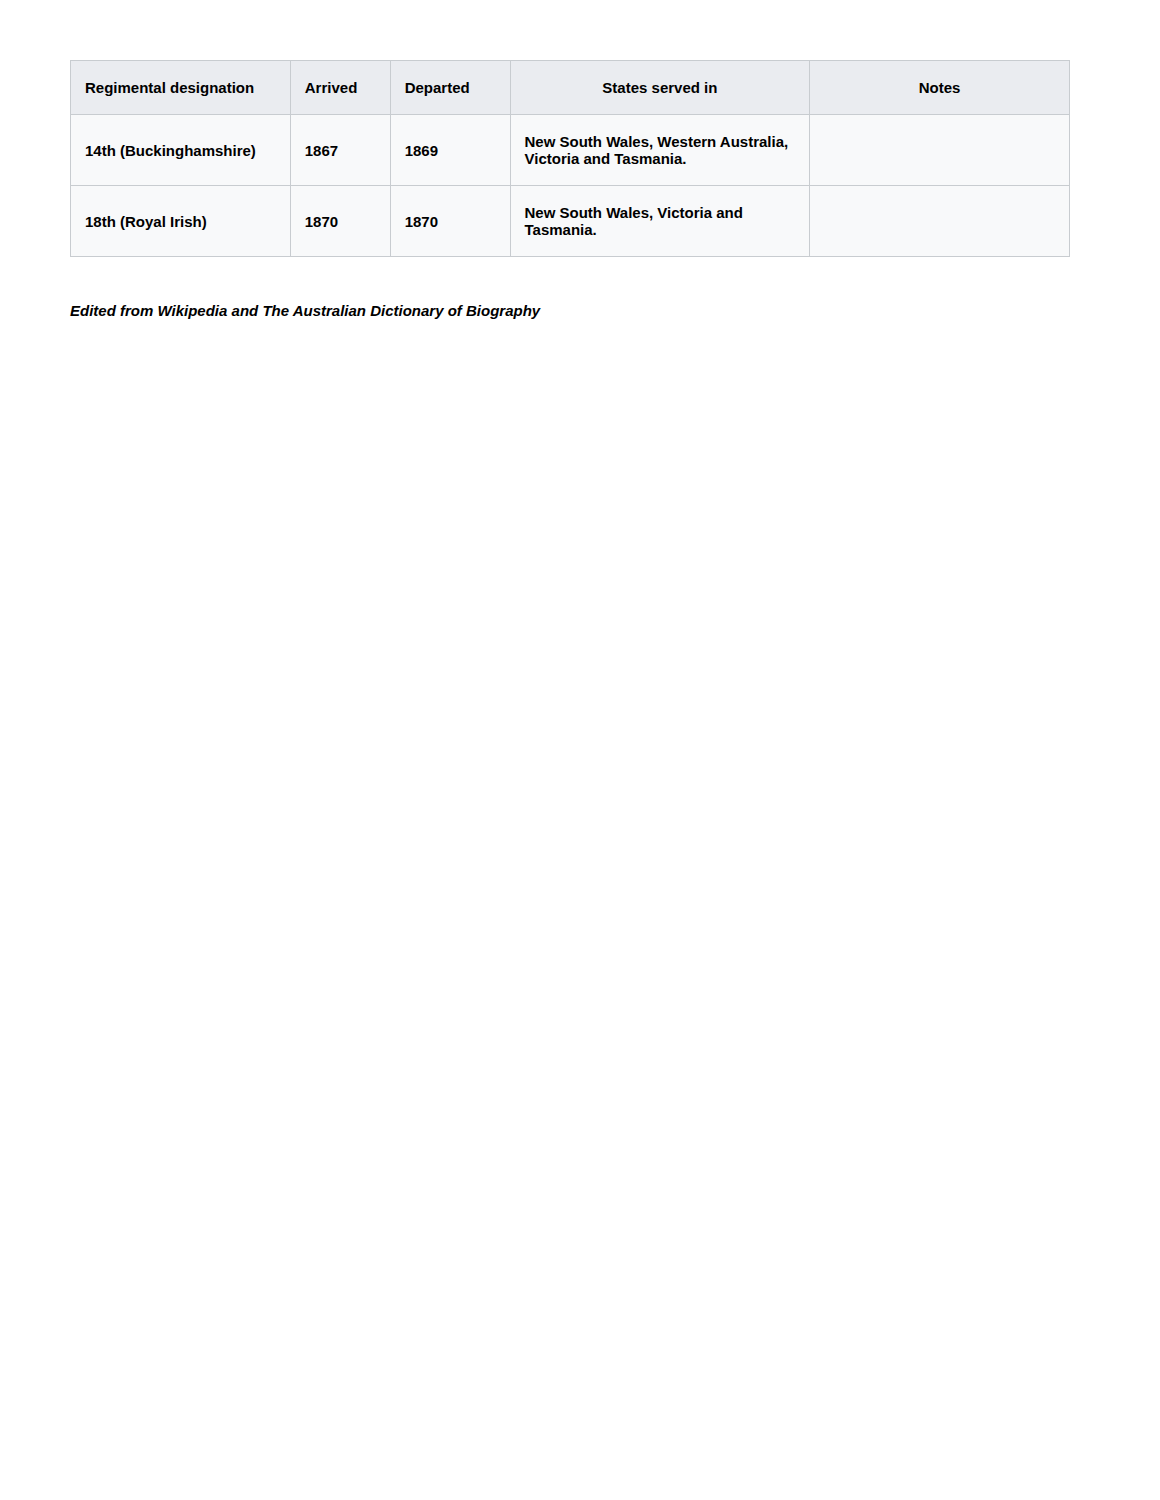| Regimental designation | Arrived | Departed | States served in | Notes |
| --- | --- | --- | --- | --- |
| 14th (Buckinghamshire) | 1867 | 1869 | New South Wales, Western Australia, Victoria and Tasmania. | |
| 18th (Royal Irish) | 1870 | 1870 | New South Wales, Victoria and Tasmania. | |
Edited from Wikipedia and The Australian Dictionary of Biography